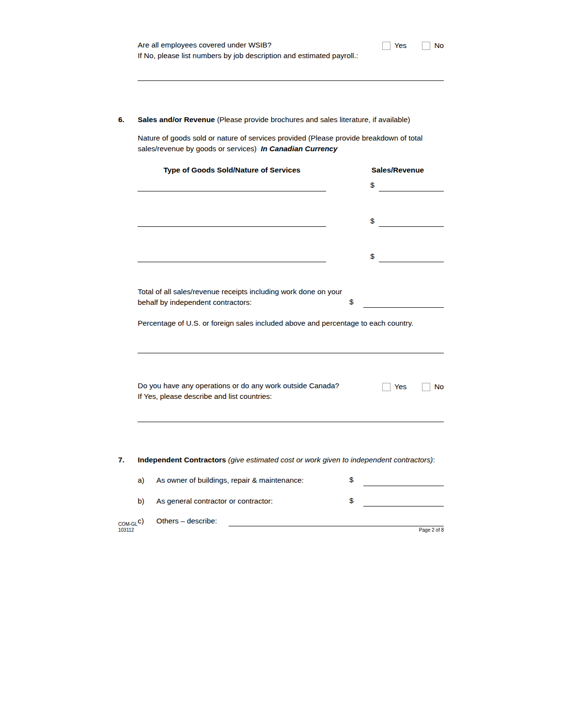Are all employees covered under WSIB?
If No, please list numbers by job description and estimated payroll.:
Yes No
6.
Sales and/or Revenue
(Please provide brochures and sales literature, if available)
Nature of goods sold or nature of services provided (Please provide breakdown of total sales/revenue by goods or services) In Canadian Currency
Type of Goods Sold/Nature of Services
Sales/Revenue
$
$
$
Total of all sales/revenue receipts including work done on your behalf by independent contractors:
$
Percentage of U.S. or foreign sales included above and percentage to each country.
Do you have any operations or do any work outside Canada?
If Yes, please describe and list countries:
Yes No
7.
Independent Contractors
(give estimated cost or work given to independent contractors):
a)
As owner of buildings, repair & maintenance:
$
b)
As general contractor or contractor:
$
c)
Others – describe:
COM-GL
103112
Page 2 of 8